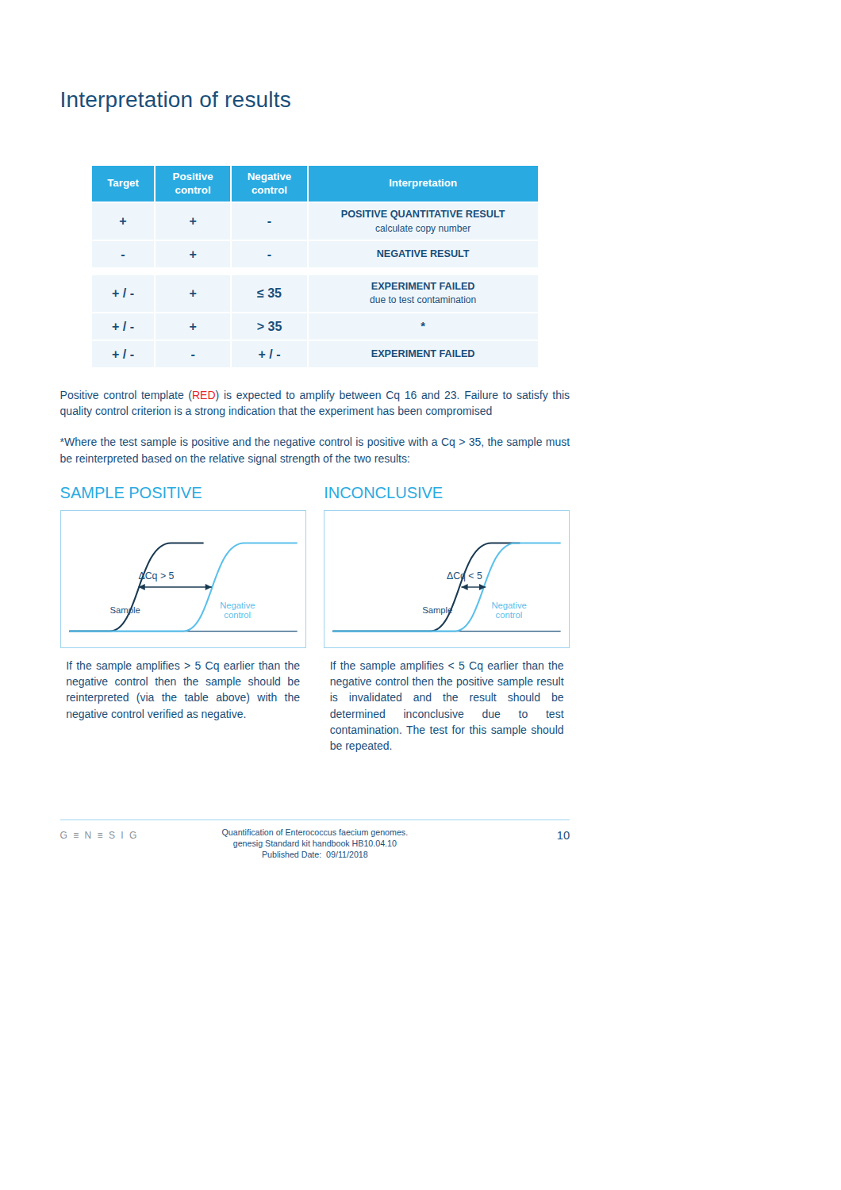Interpretation of results
| Target | Positive control | Negative control | Interpretation |
| --- | --- | --- | --- |
| + | + | - | POSITIVE QUANTITATIVE RESULT calculate copy number |
| - | + | - | NEGATIVE RESULT |
| + / - | + | ≤ 35 | EXPERIMENT FAILED due to test contamination |
| + / - | + | > 35 | * |
| + / - | - | + / - | EXPERIMENT FAILED |
Positive control template (RED) is expected to amplify between Cq 16 and 23. Failure to satisfy this quality control criterion is a strong indication that the experiment has been compromised
*Where the test sample is positive and the negative control is positive with a Cq > 35, the sample must be reinterpreted based on the relative signal strength of the two results:
SAMPLE POSITIVE
ΔCq > 5 Sample Negative control
If the sample amplifies > 5 Cq earlier than the negative control then the sample should be reinterpreted (via the table above) with the negative control verified as negative.
INCONCLUSIVE
ΔCq < 5 Sample Negative control
If the sample amplifies < 5 Cq earlier than the negative control then the positive sample result is invalidated and the result should be determined inconclusive due to test contamination. The test for this sample should be repeated.
G ≡ N ≡ S I G
Quantification of Enterococcus faecium genomes.
genesig Standard kit handbook HB10.04.10
Published Date: 09/11/2018
10